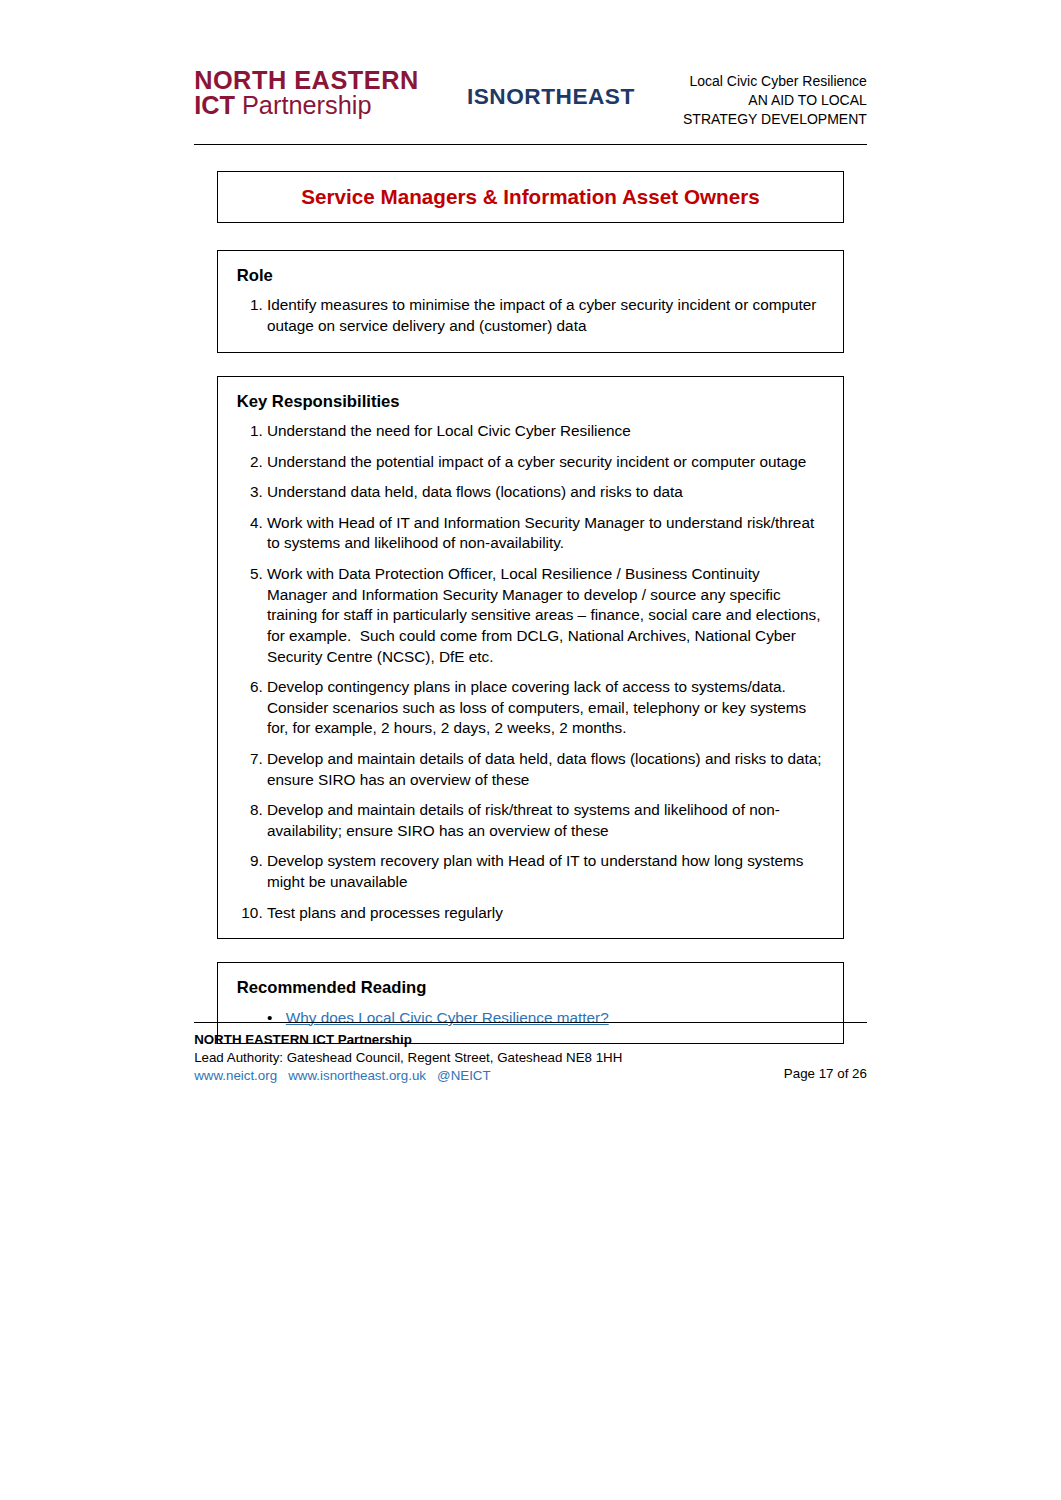NORTH EASTERN
ICT Partnership
IS NORTHEAST
Local Civic Cyber Resilience
AN AID TO LOCAL
STRATEGY DEVELOPMENT
Service Managers & Information Asset Owners
Role
Identify measures to minimise the impact of a cyber security incident or computer outage on service delivery and (customer) data
Key Responsibilities
Understand the need for Local Civic Cyber Resilience
Understand the potential impact of a cyber security incident or computer outage
Understand data held, data flows (locations) and risks to data
Work with Head of IT and Information Security Manager to understand risk/threat to systems and likelihood of non-availability.
Work with Data Protection Officer, Local Resilience / Business Continuity Manager and Information Security Manager to develop / source any specific training for staff in particularly sensitive areas – finance, social care and elections, for example. Such could come from DCLG, National Archives, National Cyber Security Centre (NCSC), DfE etc.
Develop contingency plans in place covering lack of access to systems/data. Consider scenarios such as loss of computers, email, telephony or key systems for, for example, 2 hours, 2 days, 2 weeks, 2 months.
Develop and maintain details of data held, data flows (locations) and risks to data; ensure SIRO has an overview of these
Develop and maintain details of risk/threat to systems and likelihood of non-availability; ensure SIRO has an overview of these
Develop system recovery plan with Head of IT to understand how long systems might be unavailable
Test plans and processes regularly
Recommended Reading
Why does Local Civic Cyber Resilience matter?
NORTH EASTERN ICT Partnership
Lead Authority: Gateshead Council, Regent Street, Gateshead NE8 1HH
www.neict.org www.isnortheast.org.uk @NEICT
Page 17 of 26